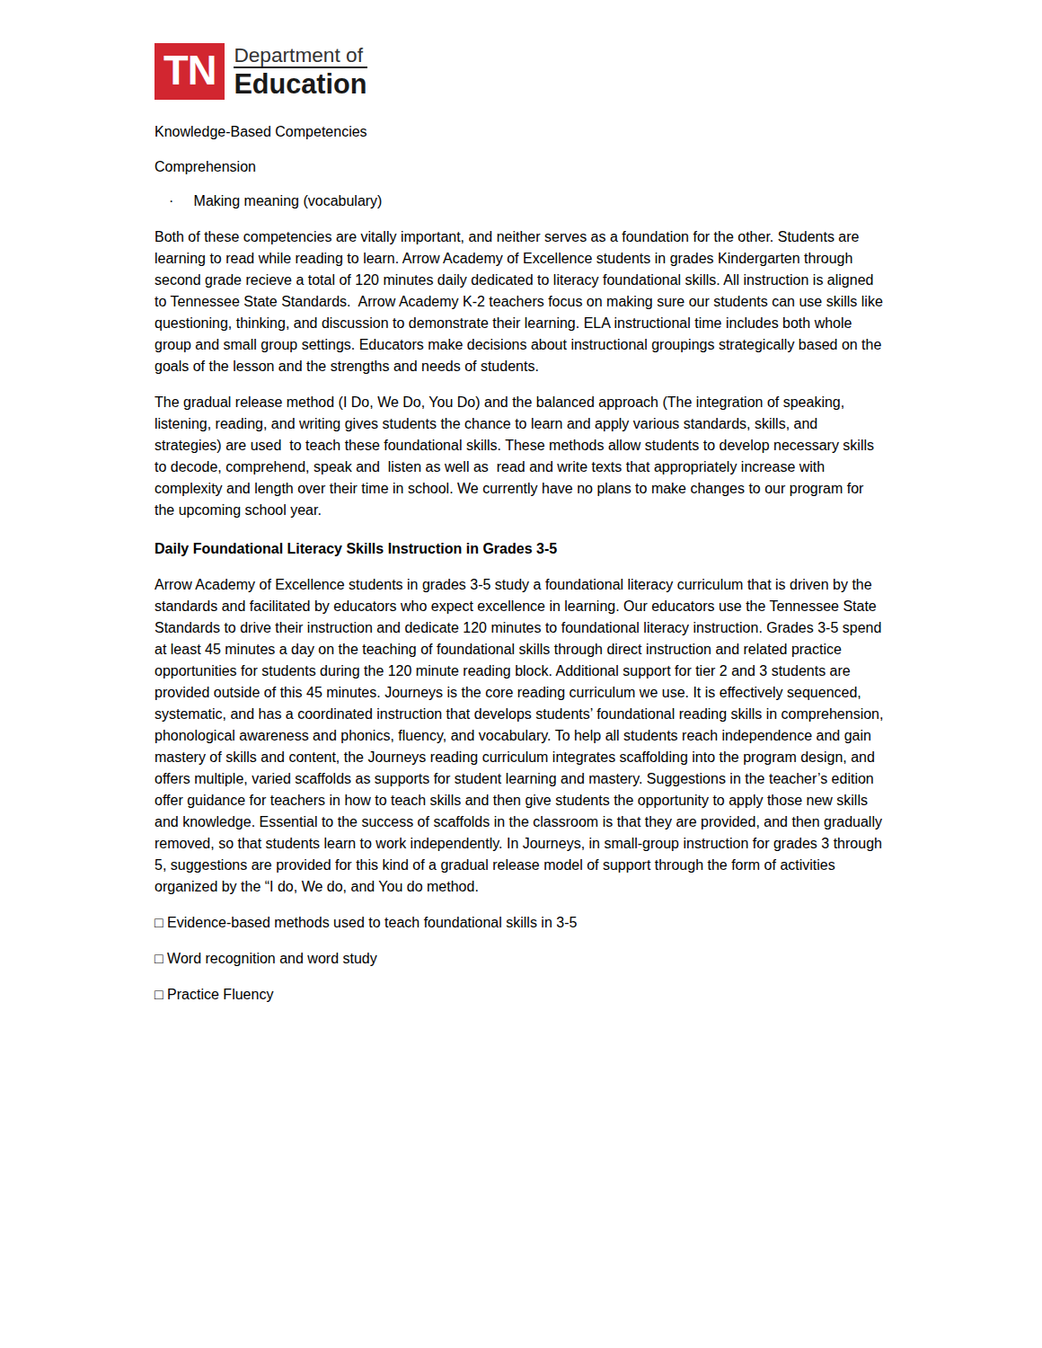TN
Department of Education
Knowledge-Based Competencies
Comprehension
· Making meaning (vocabulary)
Both of these competencies are vitally important, and neither serves as a foundation for the other. Students are learning to read while reading to learn. Arrow Academy of Excellence students in grades Kindergarten through second grade recieve a total of 120 minutes daily dedicated to literacy foundational skills. All instruction is aligned to Tennessee State Standards. Arrow Academy K-2 teachers focus on making sure our students can use skills like questioning, thinking, and discussion to demonstrate their learning. ELA instructional time includes both whole group and small group settings. Educators make decisions about instructional groupings strategically based on the goals of the lesson and the strengths and needs of students.
The gradual release method (I Do, We Do, You Do) and the balanced approach (The integration of speaking, listening, reading, and writing gives students the chance to learn and apply various standards, skills, and strategies) are used to teach these foundational skills. These methods allow students to develop necessary skills to decode, comprehend, speak and listen as well as read and write texts that appropriately increase with complexity and length over their time in school. We currently have no plans to make changes to our program for the upcoming school year.
Daily Foundational Literacy Skills Instruction in Grades 3-5
Arrow Academy of Excellence students in grades 3-5 study a foundational literacy curriculum that is driven by the standards and facilitated by educators who expect excellence in learning. Our educators use the Tennessee State Standards to drive their instruction and dedicate 120 minutes to foundational literacy instruction. Grades 3-5 spend at least 45 minutes a day on the teaching of foundational skills through direct instruction and related practice opportunities for students during the 120 minute reading block. Additional support for tier 2 and 3 students are provided outside of this 45 minutes. Journeys is the core reading curriculum we use. It is effectively sequenced, systematic, and has a coordinated instruction that develops students’ foundational reading skills in comprehension, phonological awareness and phonics, fluency, and vocabulary. To help all students reach independence and gain mastery of skills and content, the Journeys reading curriculum integrates scaffolding into the program design, and offers multiple, varied scaffolds as supports for student learning and mastery. Suggestions in the teacher’s edition offer guidance for teachers in how to teach skills and then give students the opportunity to apply those new skills and knowledge. Essential to the success of scaffolds in the classroom is that they are provided, and then gradually removed, so that students learn to work independently. In Journeys, in small-group instruction for grades 3 through 5, suggestions are provided for this kind of a gradual release model of support through the form of activities organized by the “I do, We do, and You do method.
Evidence-based methods used to teach foundational skills in 3-5
Word recognition and word study
Practice Fluency